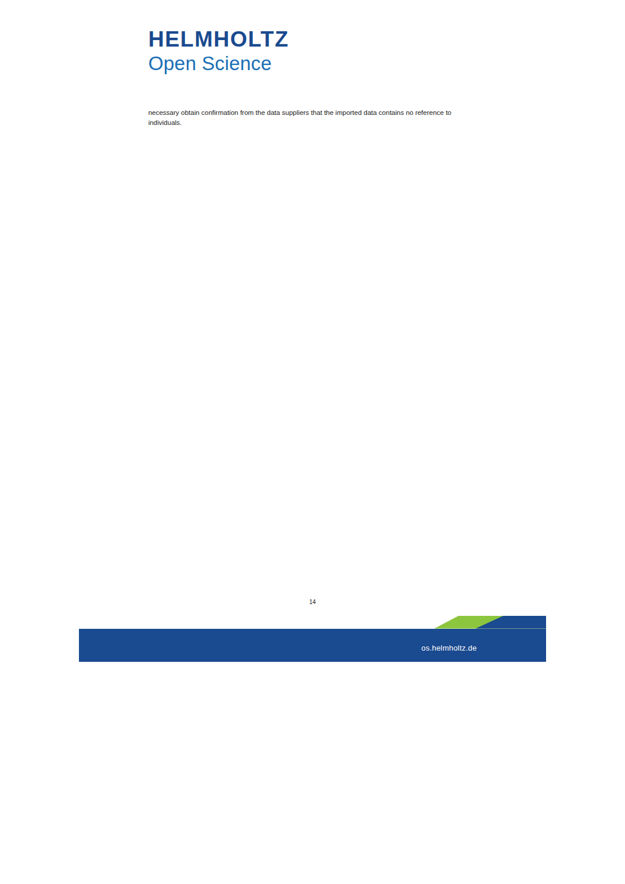HELMHOLTZ
Open Science
necessary obtain confirmation from the data suppliers that the imported data contains no reference to individuals.
14
os.helmholtz.de